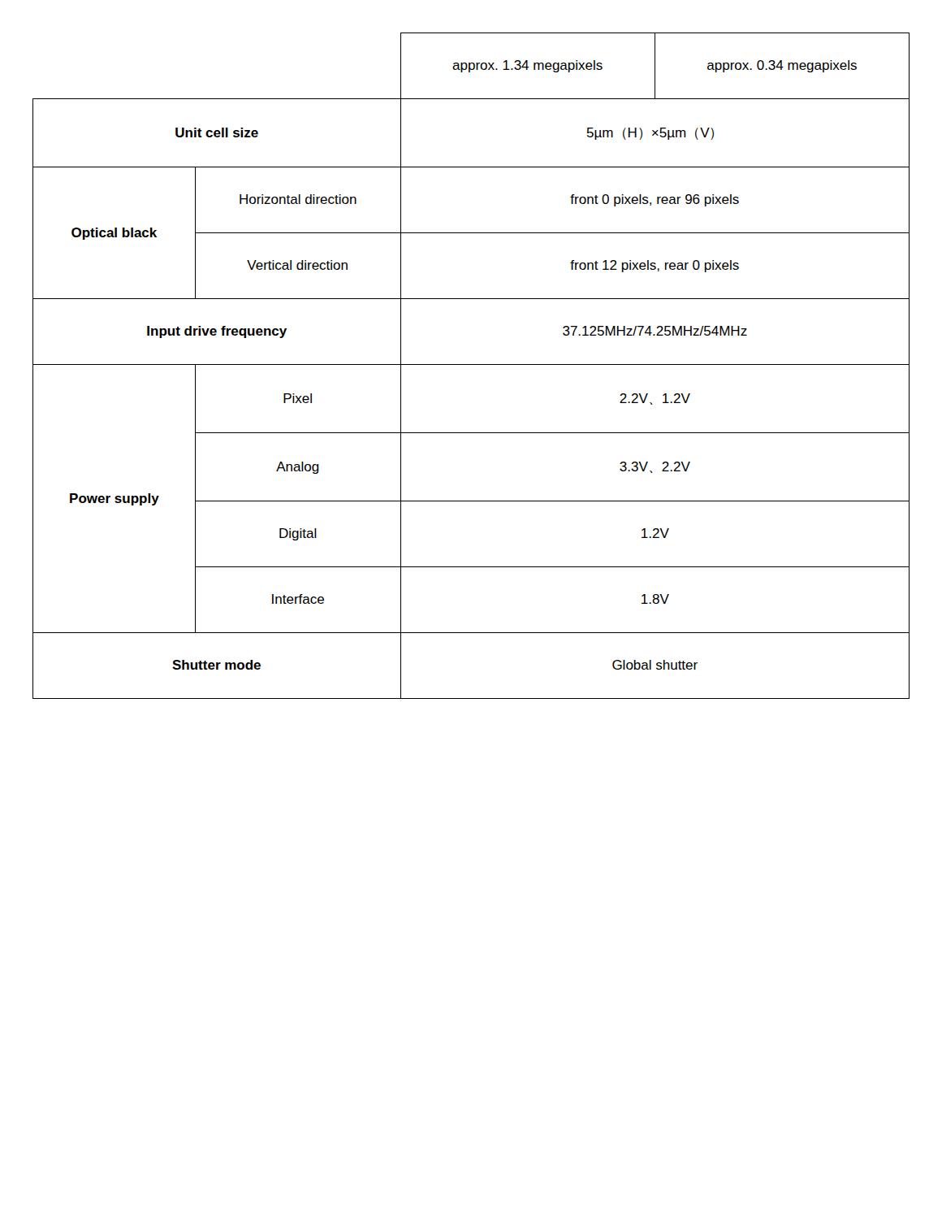| | approx. 1.34 megapixels | approx. 0.34 megapixels |
| Unit cell size | 5µm（H）×5µm（V） |
| Optical black | Horizontal direction | front 0 pixels, rear 96 pixels |
| Vertical direction | front 12 pixels, rear 0 pixels |
| Input drive frequency | 37.125MHz/74.25MHz/54MHz |
| Power supply | Pixel | 2.2V、1.2V |
| Analog | 3.3V、2.2V |
| Digital | 1.2V |
| Interface | 1.8V |
| Shutter mode | Global shutter |